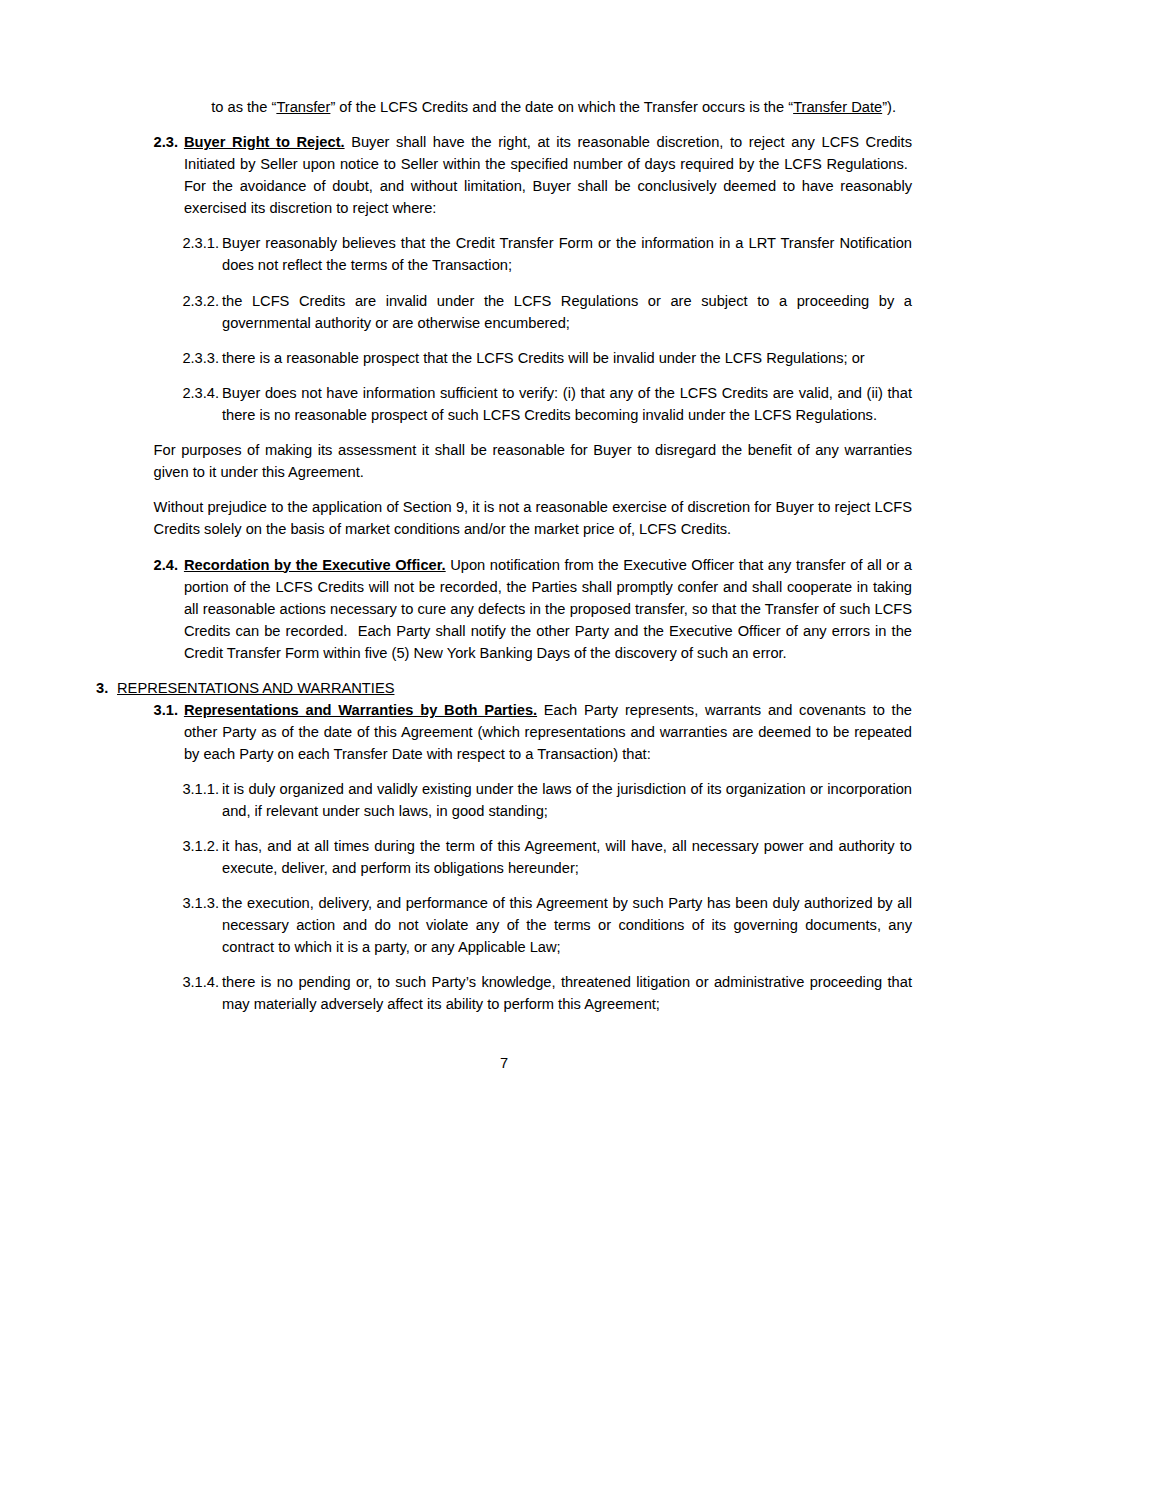to as the “Transfer” of the LCFS Credits and the date on which the Transfer occurs is the “Transfer Date”).
2.3. Buyer Right to Reject. Buyer shall have the right, at its reasonable discretion, to reject any LCFS Credits Initiated by Seller upon notice to Seller within the specified number of days required by the LCFS Regulations. For the avoidance of doubt, and without limitation, Buyer shall be conclusively deemed to have reasonably exercised its discretion to reject where:
2.3.1. Buyer reasonably believes that the Credit Transfer Form or the information in a LRT Transfer Notification does not reflect the terms of the Transaction;
2.3.2. the LCFS Credits are invalid under the LCFS Regulations or are subject to a proceeding by a governmental authority or are otherwise encumbered;
2.3.3. there is a reasonable prospect that the LCFS Credits will be invalid under the LCFS Regulations; or
2.3.4. Buyer does not have information sufficient to verify: (i) that any of the LCFS Credits are valid, and (ii) that there is no reasonable prospect of such LCFS Credits becoming invalid under the LCFS Regulations.
For purposes of making its assessment it shall be reasonable for Buyer to disregard the benefit of any warranties given to it under this Agreement.
Without prejudice to the application of Section 9, it is not a reasonable exercise of discretion for Buyer to reject LCFS Credits solely on the basis of market conditions and/or the market price of, LCFS Credits.
2.4. Recordation by the Executive Officer. Upon notification from the Executive Officer that any transfer of all or a portion of the LCFS Credits will not be recorded, the Parties shall promptly confer and shall cooperate in taking all reasonable actions necessary to cure any defects in the proposed transfer, so that the Transfer of such LCFS Credits can be recorded. Each Party shall notify the other Party and the Executive Officer of any errors in the Credit Transfer Form within five (5) New York Banking Days of the discovery of such an error.
3. REPRESENTATIONS AND WARRANTIES
3.1. Representations and Warranties by Both Parties. Each Party represents, warrants and covenants to the other Party as of the date of this Agreement (which representations and warranties are deemed to be repeated by each Party on each Transfer Date with respect to a Transaction) that:
3.1.1. it is duly organized and validly existing under the laws of the jurisdiction of its organization or incorporation and, if relevant under such laws, in good standing;
3.1.2. it has, and at all times during the term of this Agreement, will have, all necessary power and authority to execute, deliver, and perform its obligations hereunder;
3.1.3. the execution, delivery, and performance of this Agreement by such Party has been duly authorized by all necessary action and do not violate any of the terms or conditions of its governing documents, any contract to which it is a party, or any Applicable Law;
3.1.4. there is no pending or, to such Party’s knowledge, threatened litigation or administrative proceeding that may materially adversely affect its ability to perform this Agreement;
7